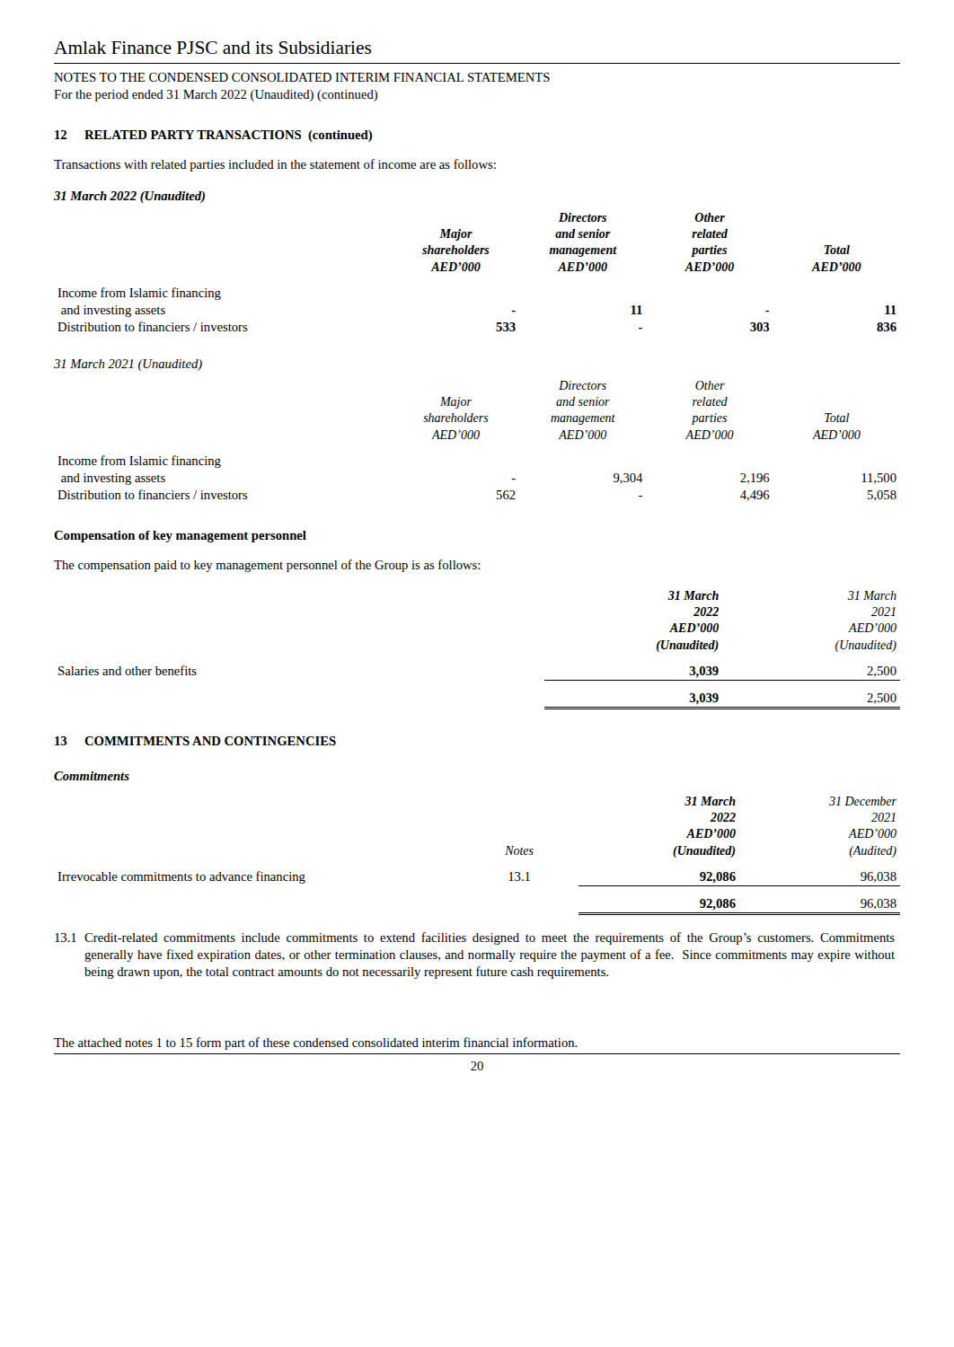Amlak Finance PJSC and its Subsidiaries
NOTES TO THE CONDENSED CONSOLIDATED INTERIM FINANCIAL STATEMENTS
For the period ended 31 March 2022 (Unaudited) (continued)
12 RELATED PARTY TRANSACTIONS (continued)
Transactions with related parties included in the statement of income are as follows:
31 March 2022 (Unaudited)
| | Major shareholders AED’000 | Directors and senior management AED’000 | Other related parties AED’000 | Total AED’000 |
| --- | --- | --- | --- | --- |
| Income from Islamic financing | | | | |
| and investing assets | - | 11 | - | 11 |
| Distribution to financiers / investors | 533 | - | 303 | 836 |
31 March 2021 (Unaudited)
| | | Directors | Other | |
| --- | --- | --- | --- | --- |
| | Major | and senior | related | |
| | shareholders | management | parties | Total |
| | AED’000 | AED’000 | AED’000 | AED’000 |
| Income from Islamic financing | | | | |
| and investing assets | - | 9,304 | 2,196 | 11,500 |
| Distribution to financiers / investors | 562 | - | 4,496 | 5,058 |
Compensation of key management personnel
The compensation paid to key management personnel of the Group is as follows:
| | 31 March 2022 | 31 March 2021 |
| --- | --- | --- |
| | AED’000 | AED’000 |
| | (Unaudited) | (Unaudited) |
| Salaries and other benefits | 3,039 | 2,500 |
| | 3,039 | 2,500 |
13 COMMITMENTS AND CONTINGENCIES
Commitments
| | | 31 March 2022 | 31 December 2021 |
| --- | --- | --- | --- |
| | | AED’000 | AED’000 |
| | Notes | (Unaudited) | (Audited) |
| Irrevocable commitments to advance financing | 13.1 | 92,086 | 96,038 |
| | | 92,086 | 96,038 |
13.1 Credit-related commitments include commitments to extend facilities designed to meet the requirements of the Group’s customers. Commitments generally have fixed expiration dates, or other termination clauses, and normally require the payment of a fee. Since commitments may expire without being drawn upon, the total contract amounts do not necessarily represent future cash requirements.
The attached notes 1 to 15 form part of these condensed consolidated interim financial information.
20